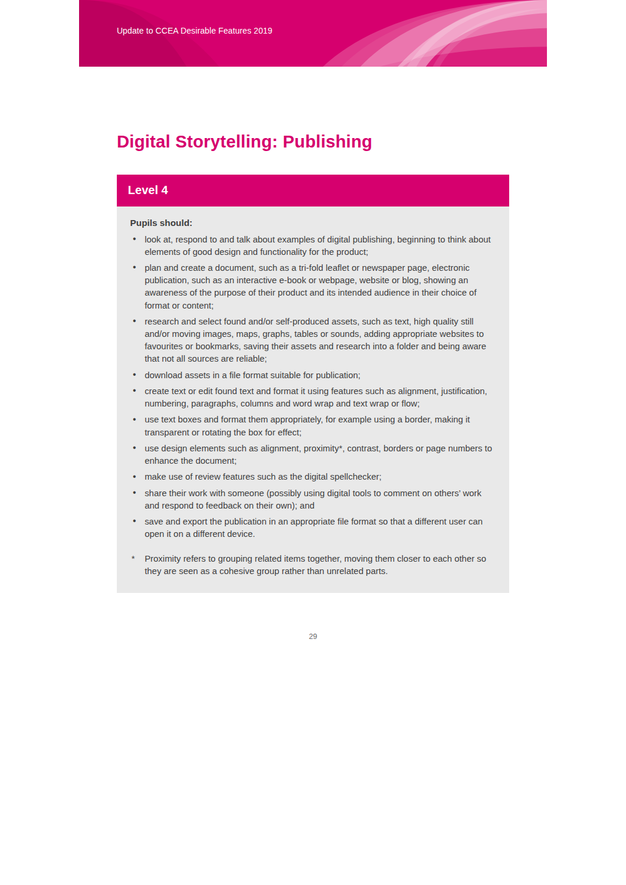Update to CCEA Desirable Features 2019
Digital Storytelling: Publishing
Level 4
Pupils should:
look at, respond to and talk about examples of digital publishing, beginning to think about elements of good design and functionality for the product;
plan and create a document, such as a tri-fold leaflet or newspaper page, electronic publication, such as an interactive e-book or webpage, website or blog, showing an awareness of the purpose of their product and its intended audience in their choice of format or content;
research and select found and/or self-produced assets, such as text, high quality still and/or moving images, maps, graphs, tables or sounds, adding appropriate websites to favourites or bookmarks, saving their assets and research into a folder and being aware that not all sources are reliable;
download assets in a file format suitable for publication;
create text or edit found text and format it using features such as alignment, justification, numbering, paragraphs, columns and word wrap and text wrap or flow;
use text boxes and format them appropriately, for example using a border, making it transparent or rotating the box for effect;
use design elements such as alignment, proximity*, contrast, borders or page numbers to enhance the document;
make use of review features such as the digital spellchecker;
share their work with someone (possibly using digital tools to comment on others’ work and respond to feedback on their own); and
save and export the publication in an appropriate file format so that a different user can open it on a different device.
* Proximity refers to grouping related items together, moving them closer to each other so they are seen as a cohesive group rather than unrelated parts.
29